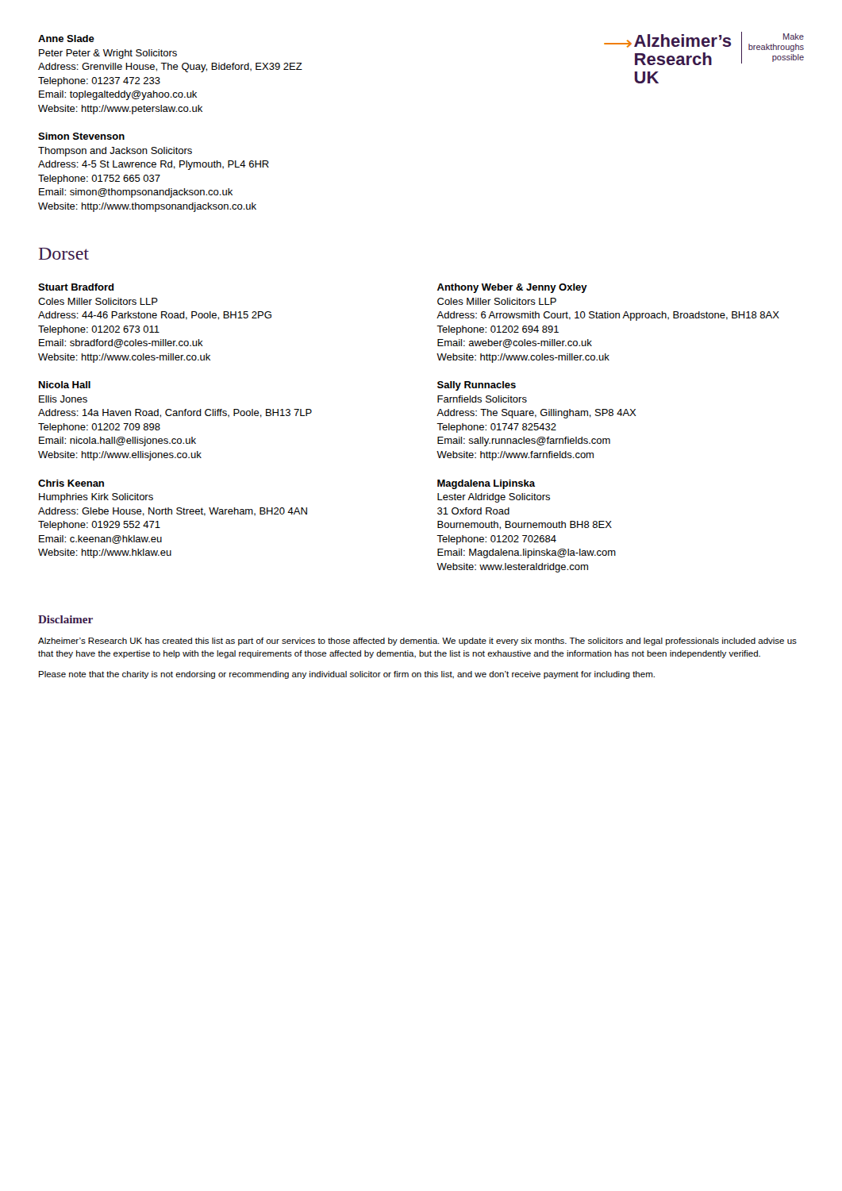Anne Slade
Peter Peter & Wright Solicitors
Address: Grenville House, The Quay, Bideford, EX39 2EZ
Telephone: 01237 472 233
Email: toplegalteddy@yahoo.co.uk
Website: http://www.peterslaw.co.uk
⟶ Alzheimer’s
Research
UK Make
breakthroughs
possible
Simon Stevenson
Thompson and Jackson Solicitors
Address: 4-5 St Lawrence Rd, Plymouth, PL4 6HR
Telephone: 01752 665 037
Email: simon@thompsonandjackson.co.uk
Website: http://www.thompsonandjackson.co.uk
Dorset
Stuart Bradford
Coles Miller Solicitors LLP
Address: 44-46 Parkstone Road, Poole, BH15 2PG
Telephone: 01202 673 011
Email: sbradford@coles-miller.co.uk
Website: http://www.coles-miller.co.uk
Nicola Hall
Ellis Jones
Address: 14a Haven Road, Canford Cliffs, Poole, BH13 7LP
Telephone: 01202 709 898
Email: nicola.hall@ellisjones.co.uk
Website: http://www.ellisjones.co.uk
Chris Keenan
Humphries Kirk Solicitors
Address: Glebe House, North Street, Wareham, BH20 4AN
Telephone: 01929 552 471
Email: c.keenan@hklaw.eu
Website: http://www.hklaw.eu
Anthony Weber & Jenny Oxley
Coles Miller Solicitors LLP
Address: 6 Arrowsmith Court, 10 Station Approach, Broadstone, BH18 8AX
Telephone: 01202 694 891
Email: aweber@coles-miller.co.uk
Website: http://www.coles-miller.co.uk
Sally Runnacles
Farnfields Solicitors
Address: The Square, Gillingham, SP8 4AX
Telephone: 01747 825432
Email: sally.runnacles@farnfields.com
Website: http://www.farnfields.com
Magdalena Lipinska
Lester Aldridge Solicitors
31 Oxford Road
Bournemouth, Bournemouth BH8 8EX
Telephone: 01202 702684
Email: Magdalena.lipinska@la-law.com
Website: www.lesteraldridge.com
Disclaimer
Alzheimer’s Research UK has created this list as part of our services to those affected by dementia. We update it every six months. The solicitors and legal professionals included advise us that they have the expertise to help with the legal requirements of those affected by dementia, but the list is not exhaustive and the information has not been independently verified.
Please note that the charity is not endorsing or recommending any individual solicitor or firm on this list, and we don’t receive payment for including them.